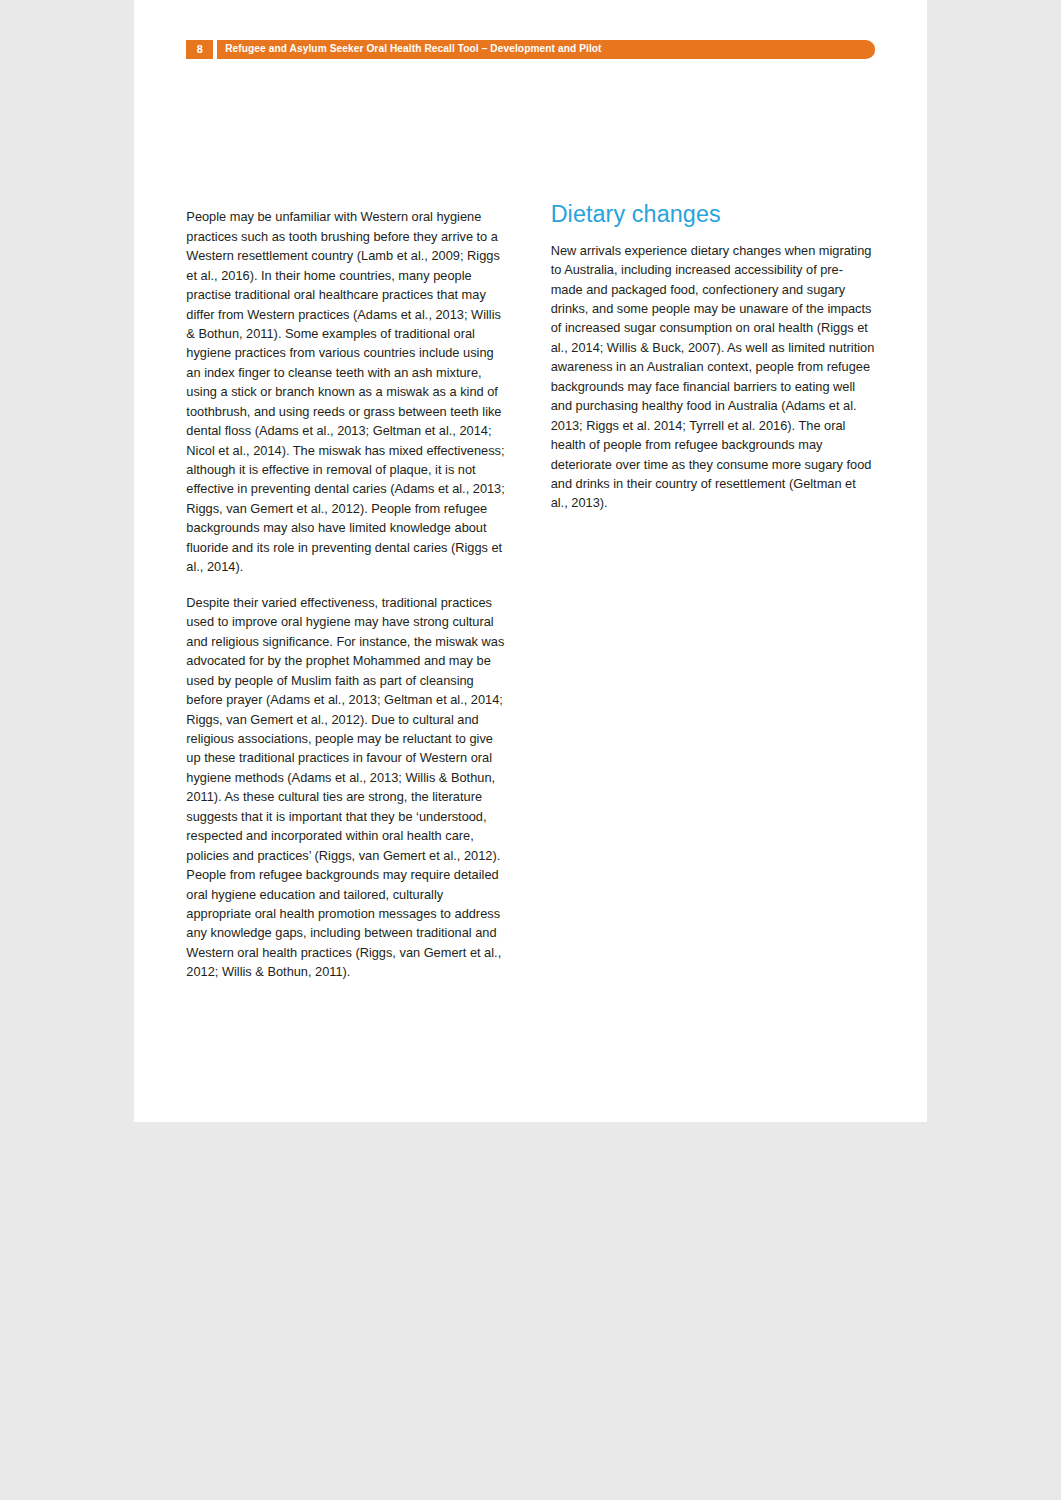8
Refugee and Asylum Seeker Oral Health Recall Tool – Development and Pilot
People may be unfamiliar with Western oral hygiene practices such as tooth brushing before they arrive to a Western resettlement country (Lamb et al., 2009; Riggs et al., 2016). In their home countries, many people practise traditional oral healthcare practices that may differ from Western practices (Adams et al., 2013; Willis & Bothun, 2011). Some examples of traditional oral hygiene practices from various countries include using an index finger to cleanse teeth with an ash mixture, using a stick or branch known as a miswak as a kind of toothbrush, and using reeds or grass between teeth like dental floss (Adams et al., 2013; Geltman et al., 2014; Nicol et al., 2014). The miswak has mixed effectiveness; although it is effective in removal of plaque, it is not effective in preventing dental caries (Adams et al., 2013; Riggs, van Gemert et al., 2012). People from refugee backgrounds may also have limited knowledge about fluoride and its role in preventing dental caries (Riggs et al., 2014).
Despite their varied effectiveness, traditional practices used to improve oral hygiene may have strong cultural and religious significance. For instance, the miswak was advocated for by the prophet Mohammed and may be used by people of Muslim faith as part of cleansing before prayer (Adams et al., 2013; Geltman et al., 2014; Riggs, van Gemert et al., 2012). Due to cultural and religious associations, people may be reluctant to give up these traditional practices in favour of Western oral hygiene methods (Adams et al., 2013; Willis & Bothun, 2011). As these cultural ties are strong, the literature suggests that it is important that they be ‘understood, respected and incorporated within oral health care, policies and practices’ (Riggs, van Gemert et al., 2012). People from refugee backgrounds may require detailed oral hygiene education and tailored, culturally appropriate oral health promotion messages to address any knowledge gaps, including between traditional and Western oral health practices (Riggs, van Gemert et al., 2012; Willis & Bothun, 2011).
Dietary changes
New arrivals experience dietary changes when migrating to Australia, including increased accessibility of pre-made and packaged food, confectionery and sugary drinks, and some people may be unaware of the impacts of increased sugar consumption on oral health (Riggs et al., 2014; Willis & Buck, 2007). As well as limited nutrition awareness in an Australian context, people from refugee backgrounds may face financial barriers to eating well and purchasing healthy food in Australia (Adams et al. 2013; Riggs et al. 2014; Tyrrell et al. 2016). The oral health of people from refugee backgrounds may deteriorate over time as they consume more sugary food and drinks in their country of resettlement (Geltman et al., 2013).